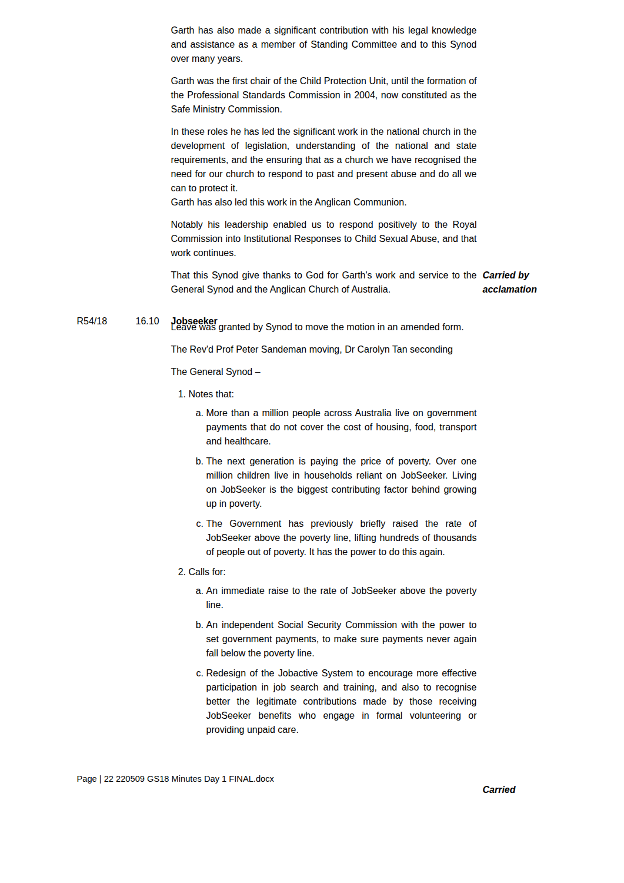Garth has also made a significant contribution with his legal knowledge and assistance as a member of Standing Committee and to this Synod over many years.
Garth was the first chair of the Child Protection Unit, until the formation of the Professional Standards Commission in 2004, now constituted as the Safe Ministry Commission.
In these roles he has led the significant work in the national church in the development of legislation, understanding of the national and state requirements, and the ensuring that as a church we have recognised the need for our church to respond to past and present abuse and do all we can to protect it.
Garth has also led this work in the Anglican Communion.
Notably his leadership enabled us to respond positively to the Royal Commission into Institutional Responses to Child Sexual Abuse, and that work continues.
That this Synod give thanks to God for Garth's work and service to the General Synod and the Anglican Church of Australia.
Carried by acclamation
R54/18 16.10 Jobseeker
Leave was granted by Synod to move the motion in an amended form.
The Rev'd Prof Peter Sandeman moving, Dr Carolyn Tan seconding
The General Synod –
Notes that:
More than a million people across Australia live on government payments that do not cover the cost of housing, food, transport and healthcare.
The next generation is paying the price of poverty. Over one million children live in households reliant on JobSeeker. Living on JobSeeker is the biggest contributing factor behind growing up in poverty.
The Government has previously briefly raised the rate of JobSeeker above the poverty line, lifting hundreds of thousands of people out of poverty. It has the power to do this again.
Calls for:
An immediate raise to the rate of JobSeeker above the poverty line.
An independent Social Security Commission with the power to set government payments, to make sure payments never again fall below the poverty line.
Redesign of the Jobactive System to encourage more effective participation in job search and training, and also to recognise better the legitimate contributions made by those receiving JobSeeker benefits who engage in formal volunteering or providing unpaid care.
Carried
Page | 22 220509 GS18 Minutes Day 1 FINAL.docx